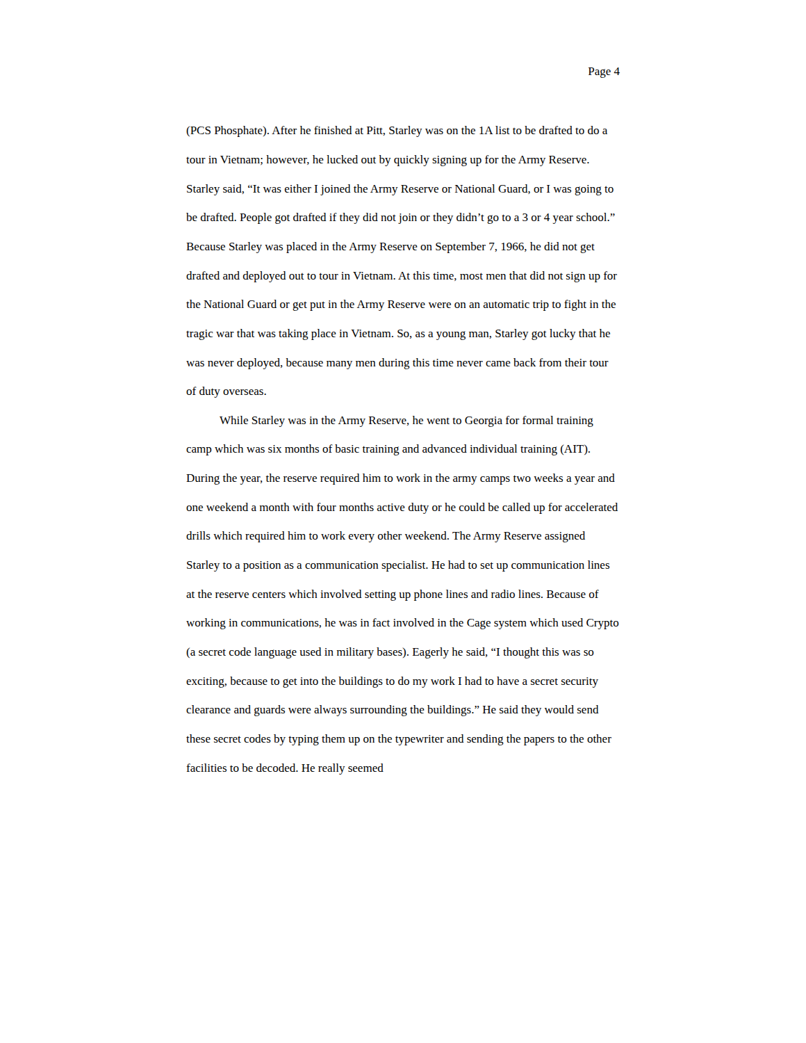Page 4
(PCS Phosphate). After he finished at Pitt, Starley was on the 1A list to be drafted to do a tour in Vietnam; however, he lucked out by quickly signing up for the Army Reserve. Starley said, “It was either I joined the Army Reserve or National Guard, or I was going to be drafted. People got drafted if they did not join or they didn’t go to a 3 or 4 year school.” Because Starley was placed in the Army Reserve on September 7, 1966, he did not get drafted and deployed out to tour in Vietnam. At this time, most men that did not sign up for the National Guard or get put in the Army Reserve were on an automatic trip to fight in the tragic war that was taking place in Vietnam. So, as a young man, Starley got lucky that he was never deployed, because many men during this time never came back from their tour of duty overseas.
While Starley was in the Army Reserve, he went to Georgia for formal training camp which was six months of basic training and advanced individual training (AIT). During the year, the reserve required him to work in the army camps two weeks a year and one weekend a month with four months active duty or he could be called up for accelerated drills which required him to work every other weekend. The Army Reserve assigned Starley to a position as a communication specialist. He had to set up communication lines at the reserve centers which involved setting up phone lines and radio lines. Because of working in communications, he was in fact involved in the Cage system which used Crypto (a secret code language used in military bases). Eagerly he said, “I thought this was so exciting, because to get into the buildings to do my work I had to have a secret security clearance and guards were always surrounding the buildings.” He said they would send these secret codes by typing them up on the typewriter and sending the papers to the other facilities to be decoded. He really seemed